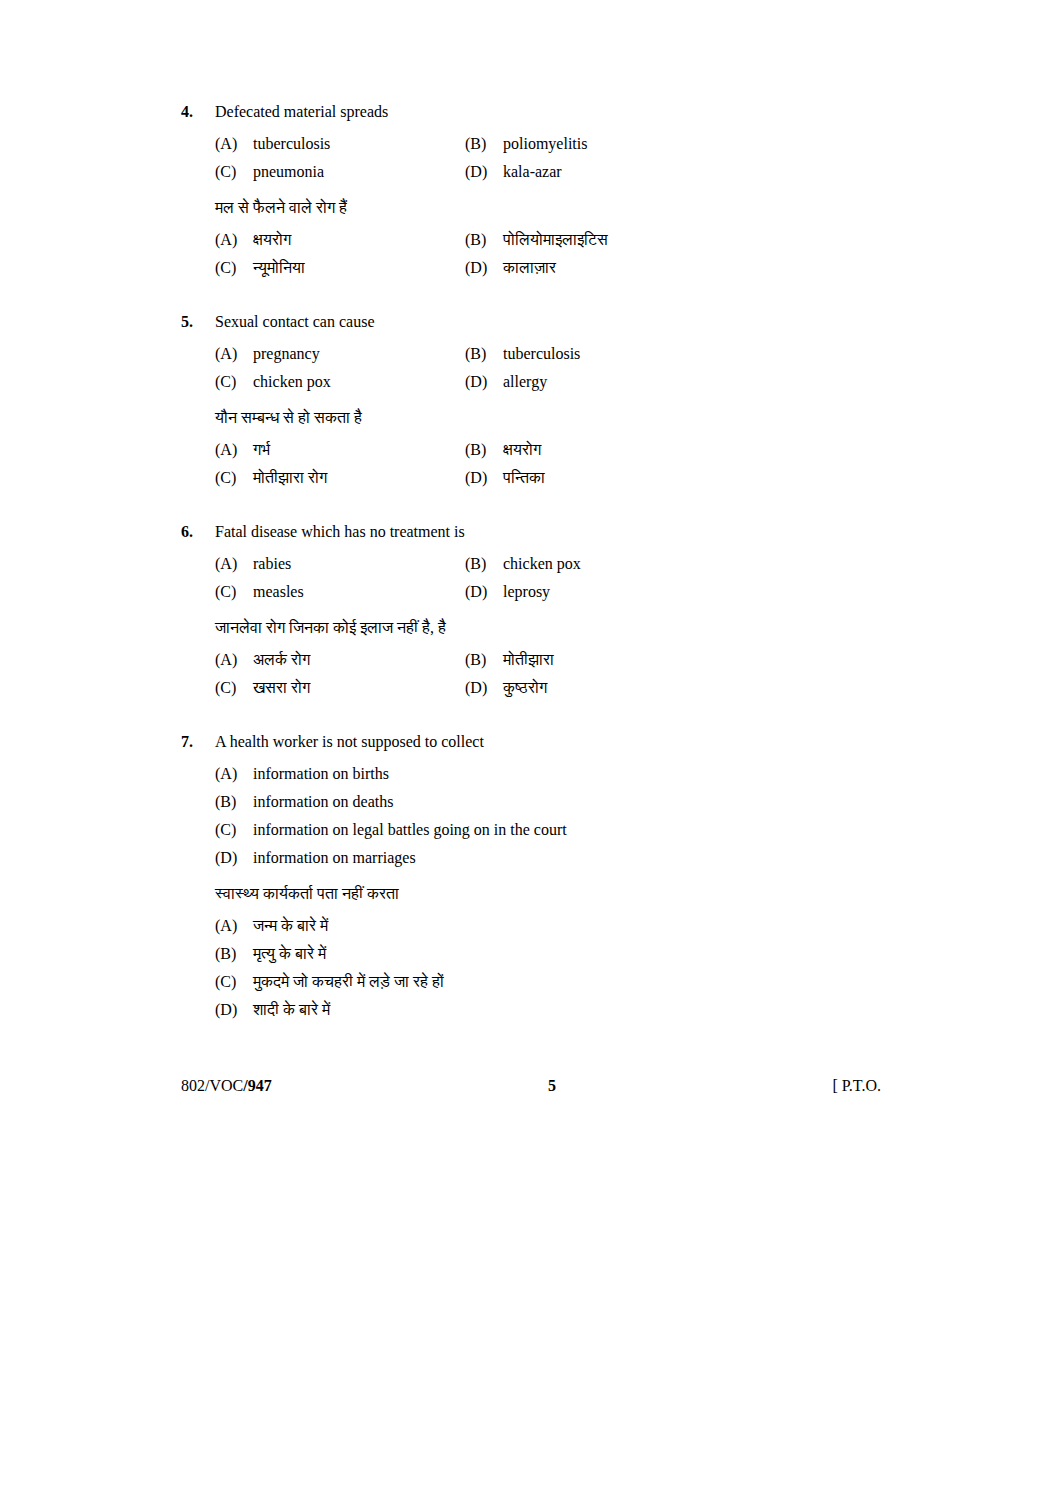Defecated material spreads
| (A) | tuberculosis | (B) | poliomyelitis |
| (C) | pneumonia | (D) | kala-azar |
मल से फैलने वाले रोग हैं
| (A) | क्षयरोग | (B) | पोलियोमाइलाइटिस |
| (C) | न्यूमोनिया | (D) | कालाज़ार |
Sexual contact can cause
| (A) | pregnancy | (B) | tuberculosis |
| (C) | chicken pox | (D) | allergy |
यौन सम्बन्ध से हो सकता है
| (A) | गर्भ | (B) | क्षयरोग |
| (C) | मोतीझारा रोग | (D) | पन्तिका |
Fatal disease which has no treatment is
| (A) | rabies | (B) | chicken pox |
| (C) | measles | (D) | leprosy |
जानलेवा रोग जिनका कोई इलाज नहीं है, है
| (A) | अलर्क रोग | (B) | मोतीझारा |
| (C) | खसरा रोग | (D) | कुष्ठरोग |
A health worker is not supposed to collect
(A) information on births
(B) information on deaths
(C) information on legal battles going on in the court
(D) information on marriages
स्वास्थ्य कार्यकर्ता पता नहीं करता
(A) जन्म के बारे में
(B) मृत्यु के बारे में
(C) मुकदमे जो कचहरी में लड़े जा रहे हों
(D) शादी के बारे में
802/VOC/947
5
[ P.T.O.